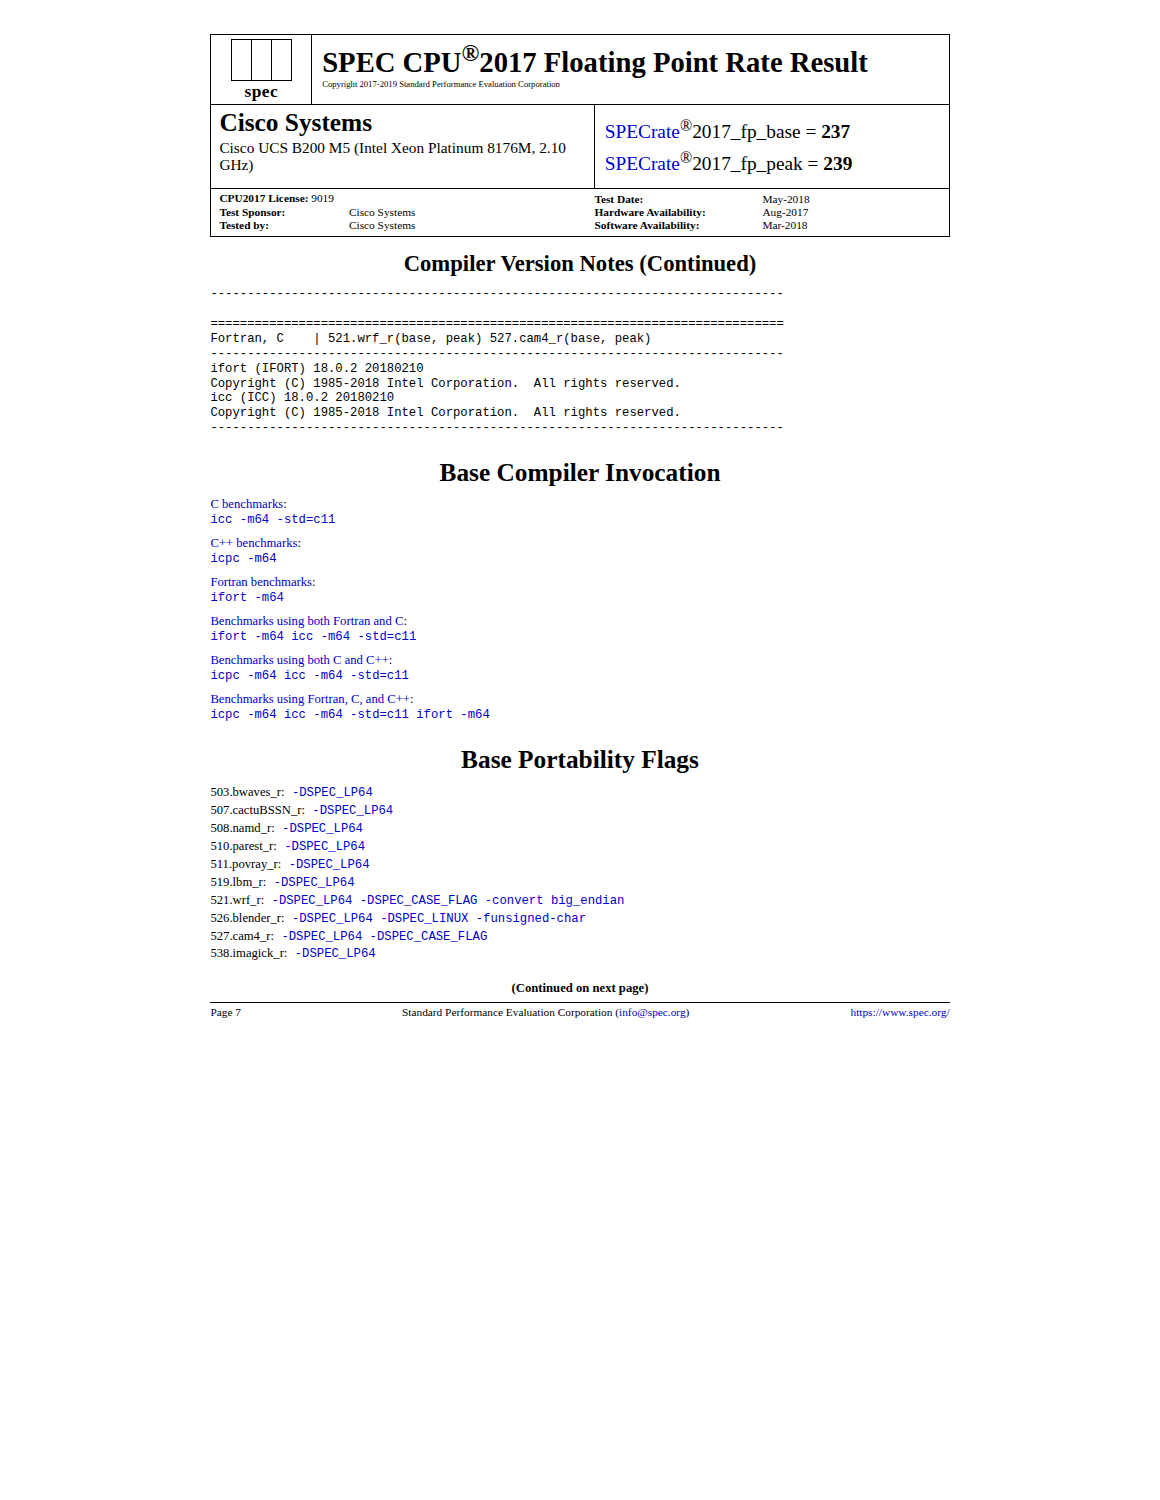spec
SPEC CPU®2017 Floating Point Rate Result
Copyright 2017-2019 Standard Performance Evaluation Corporation
Cisco Systems
Cisco UCS B200 M5 (Intel Xeon Platinum 8176M, 2.10 GHz)
SPECrate®2017_fp_base = 237
SPECrate®2017_fp_peak = 239
CPU2017 License: 9019
Test Sponsor: Cisco Systems
Tested by: Cisco Systems
Test Date: May-2018
Hardware Availability: Aug-2017
Software Availability: Mar-2018
Compiler Version Notes (Continued)
------------------------------------------------------------------------------

==============================================================================
Fortran, C    | 521.wrf_r(base, peak) 527.cam4_r(base, peak)
------------------------------------------------------------------------------
ifort (IFORT) 18.0.2 20180210
Copyright (C) 1985-2018 Intel Corporation.  All rights reserved.
icc (ICC) 18.0.2 20180210
Copyright (C) 1985-2018 Intel Corporation.  All rights reserved.
------------------------------------------------------------------------------
Base Compiler Invocation
C benchmarks:
icc -m64 -std=c11
C++ benchmarks:
icpc -m64
Fortran benchmarks:
ifort -m64
Benchmarks using both Fortran and C:
ifort -m64 icc -m64 -std=c11
Benchmarks using both C and C++:
icpc -m64 icc -m64 -std=c11
Benchmarks using Fortran, C, and C++:
icpc -m64 icc -m64 -std=c11 ifort -m64
Base Portability Flags
503.bwaves_r: -DSPEC_LP64
507.cactuBSSN_r: -DSPEC_LP64
508.namd_r: -DSPEC_LP64
510.parest_r: -DSPEC_LP64
511.povray_r: -DSPEC_LP64
519.lbm_r: -DSPEC_LP64
521.wrf_r: -DSPEC_LP64 -DSPEC_CASE_FLAG -convert big_endian
526.blender_r: -DSPEC_LP64 -DSPEC_LINUX -funsigned-char
527.cam4_r: -DSPEC_LP64 -DSPEC_CASE_FLAG
538.imagick_r: -DSPEC_LP64
(Continued on next page)
Page 7
Standard Performance Evaluation Corporation (info@spec.org)
https://www.spec.org/